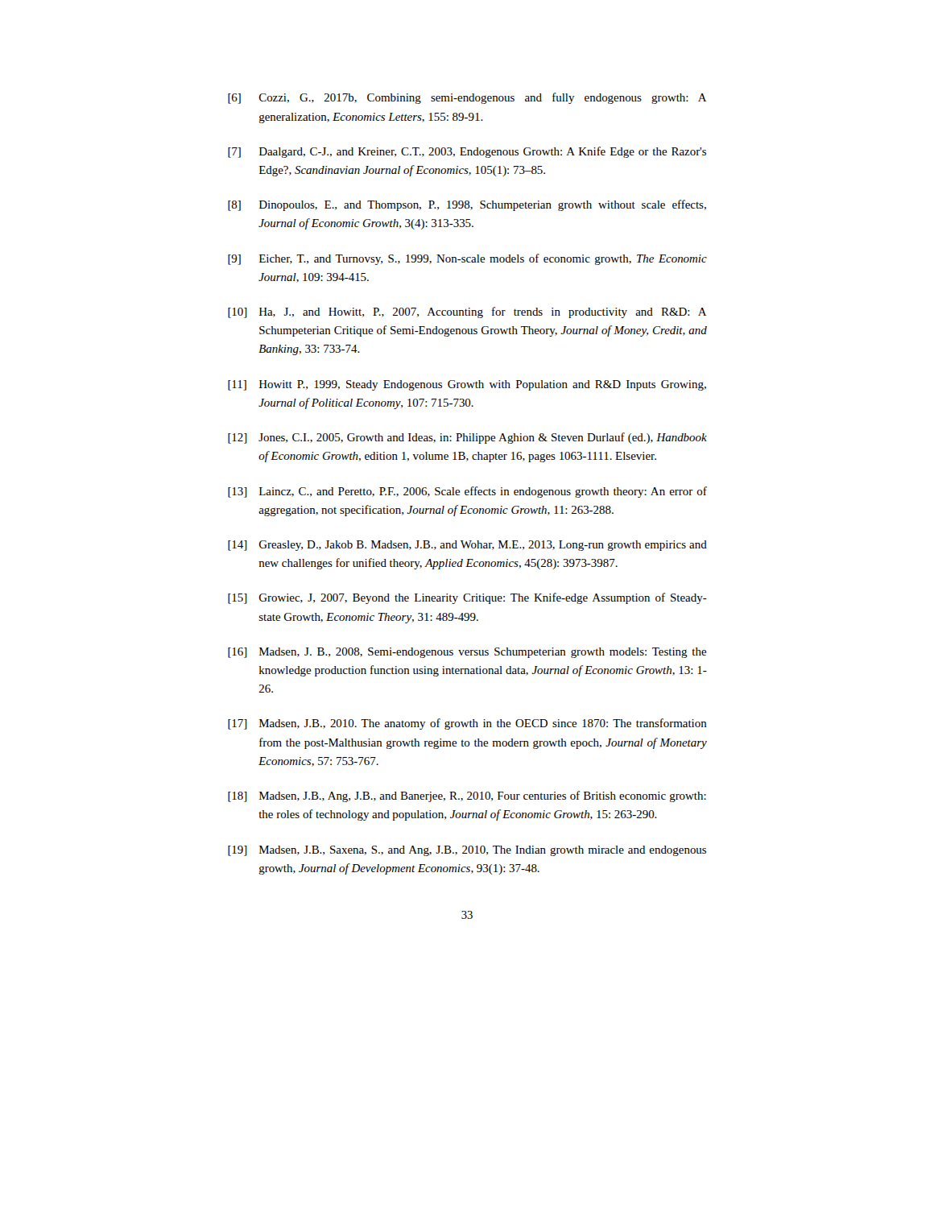[6] Cozzi, G., 2017b, Combining semi-endogenous and fully endogenous growth: A generalization, Economics Letters, 155: 89-91.
[7] Daalgard, C-J., and Kreiner, C.T., 2003, Endogenous Growth: A Knife Edge or the Razor's Edge?, Scandinavian Journal of Economics, 105(1): 73–85.
[8] Dinopoulos, E., and Thompson, P., 1998, Schumpeterian growth without scale effects, Journal of Economic Growth, 3(4): 313-335.
[9] Eicher, T., and Turnovsy, S., 1999, Non-scale models of economic growth, The Economic Journal, 109: 394-415.
[10] Ha, J., and Howitt, P., 2007, Accounting for trends in productivity and R&D: A Schumpeterian Critique of Semi-Endogenous Growth Theory, Journal of Money, Credit, and Banking, 33: 733-74.
[11] Howitt P., 1999, Steady Endogenous Growth with Population and R&D Inputs Growing, Journal of Political Economy, 107: 715-730.
[12] Jones, C.I., 2005, Growth and Ideas, in: Philippe Aghion & Steven Durlauf (ed.), Handbook of Economic Growth, edition 1, volume 1B, chapter 16, pages 1063-1111. Elsevier.
[13] Laincz, C., and Peretto, P.F., 2006, Scale effects in endogenous growth theory: An error of aggregation, not specification, Journal of Economic Growth, 11: 263-288.
[14] Greasley, D., Jakob B. Madsen, J.B., and Wohar, M.E., 2013, Long-run growth empirics and new challenges for unified theory, Applied Economics, 45(28): 3973-3987.
[15] Growiec, J, 2007, Beyond the Linearity Critique: The Knife-edge Assumption of Steady-state Growth, Economic Theory, 31: 489-499.
[16] Madsen, J. B., 2008, Semi-endogenous versus Schumpeterian growth models: Testing the knowledge production function using international data, Journal of Economic Growth, 13: 1-26.
[17] Madsen, J.B., 2010. The anatomy of growth in the OECD since 1870: The transformation from the post-Malthusian growth regime to the modern growth epoch, Journal of Monetary Economics, 57: 753-767.
[18] Madsen, J.B., Ang, J.B., and Banerjee, R., 2010, Four centuries of British economic growth: the roles of technology and population, Journal of Economic Growth, 15: 263-290.
[19] Madsen, J.B., Saxena, S., and Ang, J.B., 2010, The Indian growth miracle and endogenous growth, Journal of Development Economics, 93(1): 37-48.
33